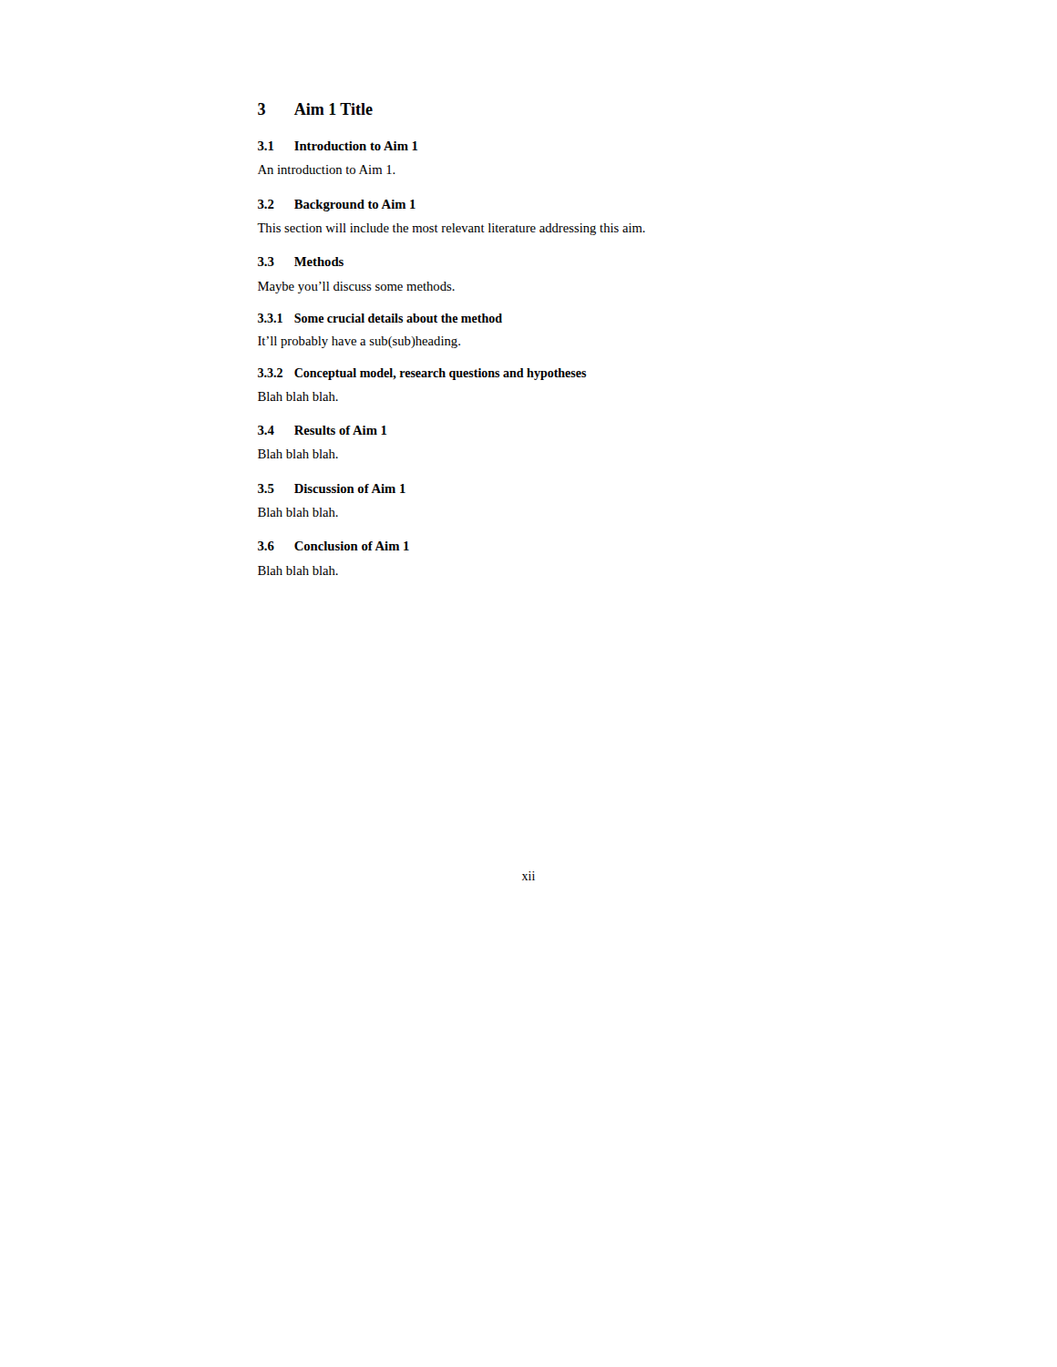3 Aim 1 Title
3.1 Introduction to Aim 1
An introduction to Aim 1.
3.2 Background to Aim 1
This section will include the most relevant literature addressing this aim.
3.3 Methods
Maybe you’ll discuss some methods.
3.3.1 Some crucial details about the method
It’ll probably have a sub(sub)heading.
3.3.2 Conceptual model, research questions and hypotheses
Blah blah blah.
3.4 Results of Aim 1
Blah blah blah.
3.5 Discussion of Aim 1
Blah blah blah.
3.6 Conclusion of Aim 1
Blah blah blah.
xii